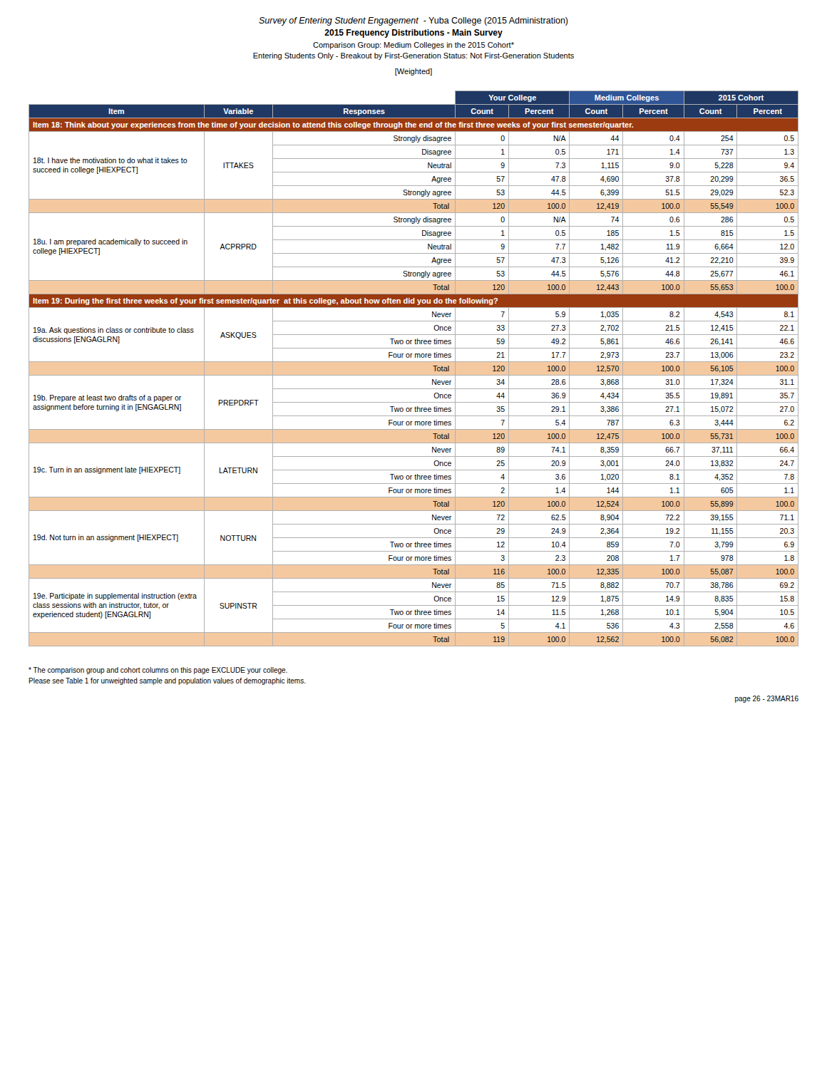Survey of Entering Student Engagement - Yuba College (2015 Administration)
2015 Frequency Distributions - Main Survey
Comparison Group: Medium Colleges in the 2015 Cohort*
Entering Students Only - Breakout by First-Generation Status: Not First-Generation Students
[Weighted]
| | Your College | Medium Colleges | 2015 Cohort |
| --- | --- | --- | --- |
| Item | Variable | Responses | Count | Percent | Count | Percent | Count | Percent |
| Item 18: Think about your experiences from the time of your decision to attend this college through the end of the first three weeks of your first semester/quarter. |
| 18t. I have the motivation to do what it takes to succeed in college [HIEXPECT] | ITTAKES | Strongly disagree | 0 | N/A | 44 | 0.4 | 254 | 0.5 |
| Disagree | 1 | 0.5 | 171 | 1.4 | 737 | 1.3 |
| Neutral | 9 | 7.3 | 1,115 | 9.0 | 5,228 | 9.4 |
| Agree | 57 | 47.8 | 4,690 | 37.8 | 20,299 | 36.5 |
| Strongly agree | 53 | 44.5 | 6,399 | 51.5 | 29,029 | 52.3 |
| | | Total | 120 | 100.0 | 12,419 | 100.0 | 55,549 | 100.0 |
| 18u. I am prepared academically to succeed in college [HIEXPECT] | ACPRPRD | Strongly disagree | 0 | N/A | 74 | 0.6 | 286 | 0.5 |
| Disagree | 1 | 0.5 | 185 | 1.5 | 815 | 1.5 |
| Neutral | 9 | 7.7 | 1,482 | 11.9 | 6,664 | 12.0 |
| Agree | 57 | 47.3 | 5,126 | 41.2 | 22,210 | 39.9 |
| Strongly agree | 53 | 44.5 | 5,576 | 44.8 | 25,677 | 46.1 |
| | | Total | 120 | 100.0 | 12,443 | 100.0 | 55,653 | 100.0 |
| Item 19: During the first three weeks of your first semester/quarter at this college, about how often did you do the following? |
| 19a. Ask questions in class or contribute to class discussions [ENGAGLRN] | ASKQUES | Never | 7 | 5.9 | 1,035 | 8.2 | 4,543 | 8.1 |
| Once | 33 | 27.3 | 2,702 | 21.5 | 12,415 | 22.1 |
| Two or three times | 59 | 49.2 | 5,861 | 46.6 | 26,141 | 46.6 |
| Four or more times | 21 | 17.7 | 2,973 | 23.7 | 13,006 | 23.2 |
| | | Total | 120 | 100.0 | 12,570 | 100.0 | 56,105 | 100.0 |
| 19b. Prepare at least two drafts of a paper or assignment before turning it in [ENGAGLRN] | PREPDRFT | Never | 34 | 28.6 | 3,868 | 31.0 | 17,324 | 31.1 |
| Once | 44 | 36.9 | 4,434 | 35.5 | 19,891 | 35.7 |
| Two or three times | 35 | 29.1 | 3,386 | 27.1 | 15,072 | 27.0 |
| Four or more times | 7 | 5.4 | 787 | 6.3 | 3,444 | 6.2 |
| | | Total | 120 | 100.0 | 12,475 | 100.0 | 55,731 | 100.0 |
| 19c. Turn in an assignment late [HIEXPECT] | LATETURN | Never | 89 | 74.1 | 8,359 | 66.7 | 37,111 | 66.4 |
| Once | 25 | 20.9 | 3,001 | 24.0 | 13,832 | 24.7 |
| Two or three times | 4 | 3.6 | 1,020 | 8.1 | 4,352 | 7.8 |
| Four or more times | 2 | 1.4 | 144 | 1.1 | 605 | 1.1 |
| | | Total | 120 | 100.0 | 12,524 | 100.0 | 55,899 | 100.0 |
| 19d. Not turn in an assignment [HIEXPECT] | NOTTURN | Never | 72 | 62.5 | 8,904 | 72.2 | 39,155 | 71.1 |
| Once | 29 | 24.9 | 2,364 | 19.2 | 11,155 | 20.3 |
| Two or three times | 12 | 10.4 | 859 | 7.0 | 3,799 | 6.9 |
| Four or more times | 3 | 2.3 | 208 | 1.7 | 978 | 1.8 |
| | | Total | 116 | 100.0 | 12,335 | 100.0 | 55,087 | 100.0 |
| 19e. Participate in supplemental instruction (extra class sessions with an instructor, tutor, or experienced student) [ENGAGLRN] | SUPINSTR | Never | 85 | 71.5 | 8,882 | 70.7 | 38,786 | 69.2 |
| Once | 15 | 12.9 | 1,875 | 14.9 | 8,835 | 15.8 |
| Two or three times | 14 | 11.5 | 1,268 | 10.1 | 5,904 | 10.5 |
| Four or more times | 5 | 4.1 | 536 | 4.3 | 2,558 | 4.6 |
| | | Total | 119 | 100.0 | 12,562 | 100.0 | 56,082 | 100.0 |
* The comparison group and cohort columns on this page EXCLUDE your college.
Please see Table 1 for unweighted sample and population values of demographic items.
page 26 - 23MAR16